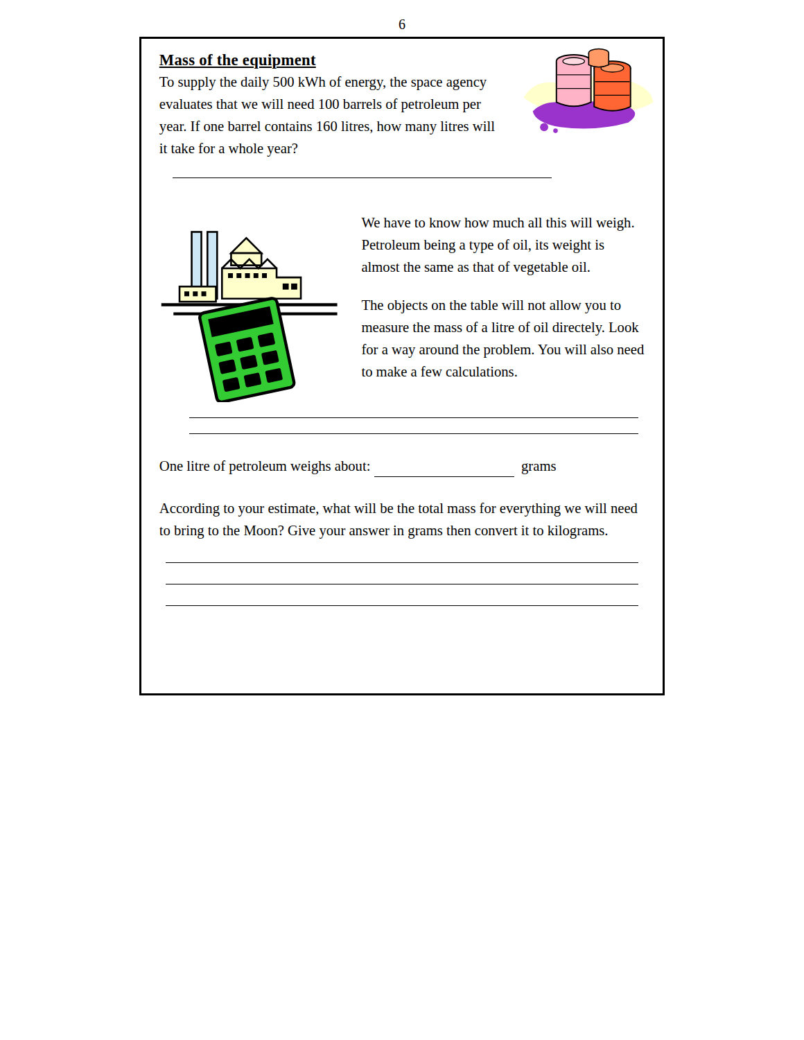6
Mass of the equipment
To supply the daily 500 kWh of energy, the space agency evaluates that we will need 100 barrels of petroleum per year. If one barrel contains 160 litres, how many litres will it take for a whole year?
We have to know how much all this will weigh. Petroleum being a type of oil, its weight is almost the same as that of vegetable oil.
The objects on the table will not allow you to measure the mass of a litre of oil directely. Look for a way around the problem. You will also need to make a few calculations.
One litre of petroleum weighs about: grams
According to your estimate, what will be the total mass for everything we will need to bring to the Moon? Give your answer in grams then convert it to kilograms.